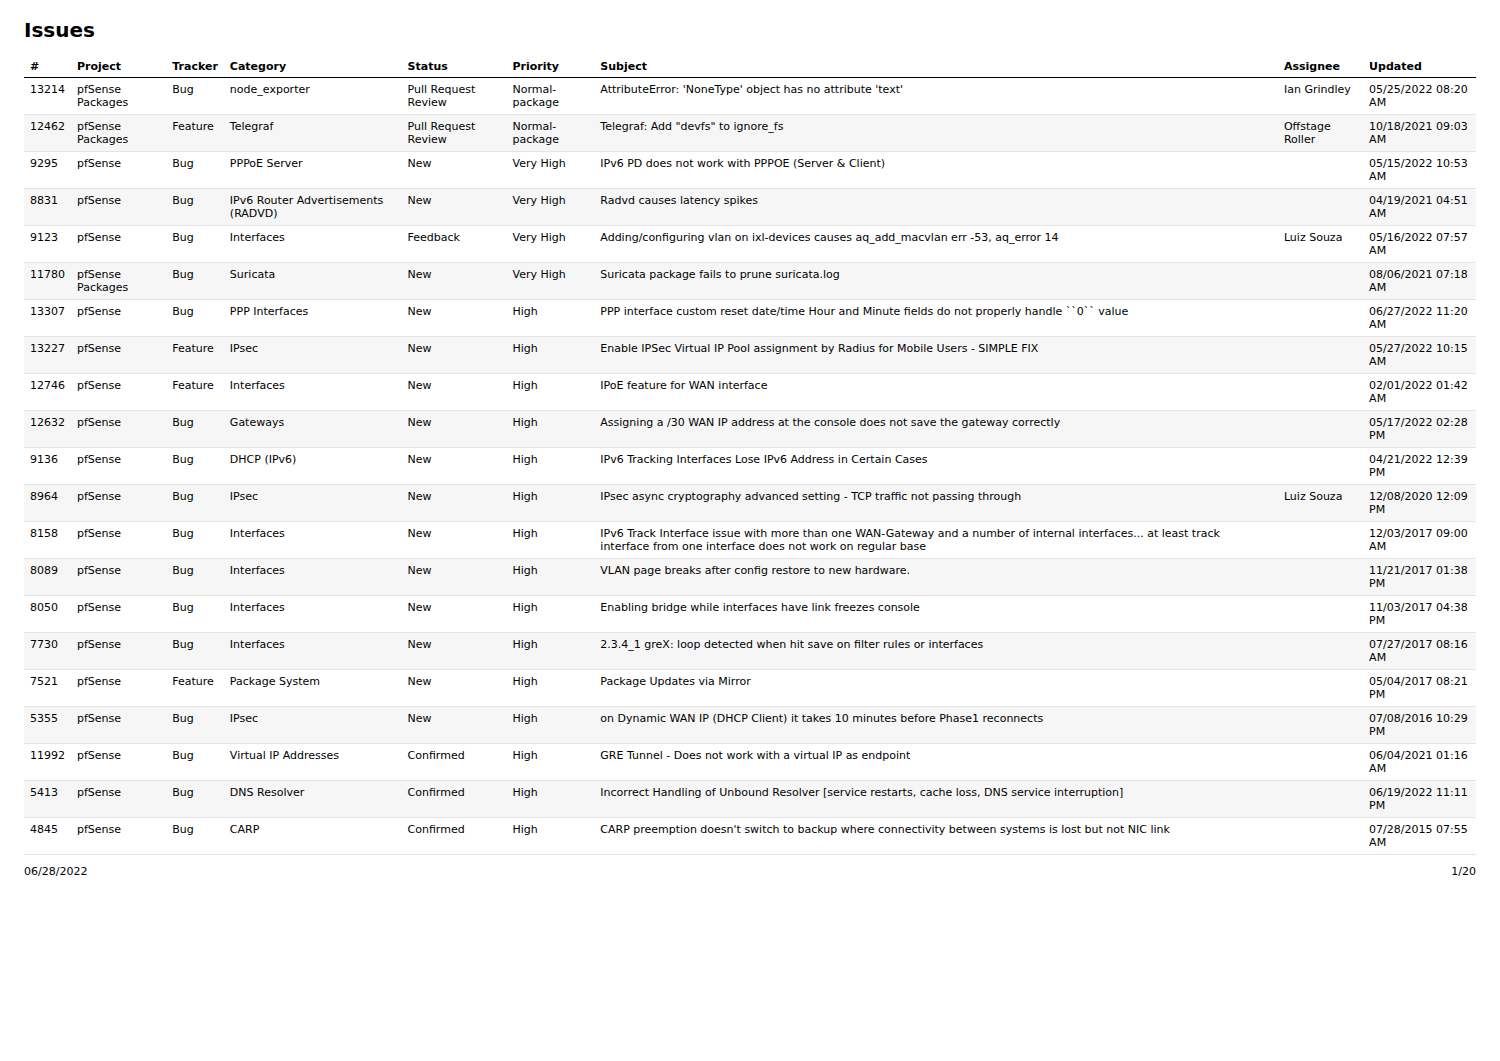Issues
| # | Project | Tracker | Category | Status | Priority | Subject | Assignee | Updated |
| --- | --- | --- | --- | --- | --- | --- | --- | --- |
| 13214 | pfSense Packages | Bug | node_exporter | Pull Request Review | Normal-package | AttributeError: 'NoneType' object has no attribute 'text' | Ian Grindley | 05/25/2022 08:20 AM |
| 12462 | pfSense Packages | Feature | Telegraf | Pull Request Review | Normal-package | Telegraf: Add "devfs" to ignore_fs | Offstage Roller | 10/18/2021 09:03 AM |
| 9295 | pfSense | Bug | PPPoE Server | New | Very High | IPv6 PD does not work with PPPOE (Server & Client) | | 05/15/2022 10:53 AM |
| 8831 | pfSense | Bug | IPv6 Router Advertisements (RADVD) | New | Very High | Radvd causes latency spikes | | 04/19/2021 04:51 AM |
| 9123 | pfSense | Bug | Interfaces | Feedback | Very High | Adding/configuring vlan on ixl-devices causes aq_add_macvlan err -53, aq_error 14 | Luiz Souza | 05/16/2022 07:57 AM |
| 11780 | pfSense Packages | Bug | Suricata | New | Very High | Suricata package fails to prune suricata.log | | 08/06/2021 07:18 AM |
| 13307 | pfSense | Bug | PPP Interfaces | New | High | PPP interface custom reset date/time Hour and Minute fields do not properly handle ``0`` value | | 06/27/2022 11:20 AM |
| 13227 | pfSense | Feature | IPsec | New | High | Enable IPSec Virtual IP Pool assignment by Radius for Mobile Users - SIMPLE FIX | | 05/27/2022 10:15 AM |
| 12746 | pfSense | Feature | Interfaces | New | High | IPoE feature for WAN interface | | 02/01/2022 01:42 AM |
| 12632 | pfSense | Bug | Gateways | New | High | Assigning a /30 WAN IP address at the console does not save the gateway correctly | | 05/17/2022 02:28 PM |
| 9136 | pfSense | Bug | DHCP (IPv6) | New | High | IPv6 Tracking Interfaces Lose IPv6 Address in Certain Cases | | 04/21/2022 12:39 PM |
| 8964 | pfSense | Bug | IPsec | New | High | IPsec async cryptography advanced setting - TCP traffic not passing through | Luiz Souza | 12/08/2020 12:09 PM |
| 8158 | pfSense | Bug | Interfaces | New | High | IPv6 Track Interface issue with more than one WAN-Gateway and a number of internal interfaces... at least track interface from one interface does not work on regular base | | 12/03/2017 09:00 AM |
| 8089 | pfSense | Bug | Interfaces | New | High | VLAN page breaks after config restore to new hardware. | | 11/21/2017 01:38 PM |
| 8050 | pfSense | Bug | Interfaces | New | High | Enabling bridge while interfaces have link freezes console | | 11/03/2017 04:38 PM |
| 7730 | pfSense | Bug | Interfaces | New | High | 2.3.4_1 greX: loop detected when hit save on filter rules or interfaces | | 07/27/2017 08:16 AM |
| 7521 | pfSense | Feature | Package System | New | High | Package Updates via Mirror | | 05/04/2017 08:21 PM |
| 5355 | pfSense | Bug | IPsec | New | High | on Dynamic WAN IP (DHCP Client) it takes 10 minutes before Phase1 reconnects | | 07/08/2016 10:29 PM |
| 11992 | pfSense | Bug | Virtual IP Addresses | Confirmed | High | GRE Tunnel - Does not work with a virtual IP as endpoint | | 06/04/2021 01:16 AM |
| 5413 | pfSense | Bug | DNS Resolver | Confirmed | High | Incorrect Handling of Unbound Resolver [service restarts, cache loss, DNS service interruption] | | 06/19/2022 11:11 PM |
| 4845 | pfSense | Bug | CARP | Confirmed | High | CARP preemption doesn't switch to backup where connectivity between systems is lost but not NIC link | | 07/28/2015 07:55 AM |
06/28/2022 1/20